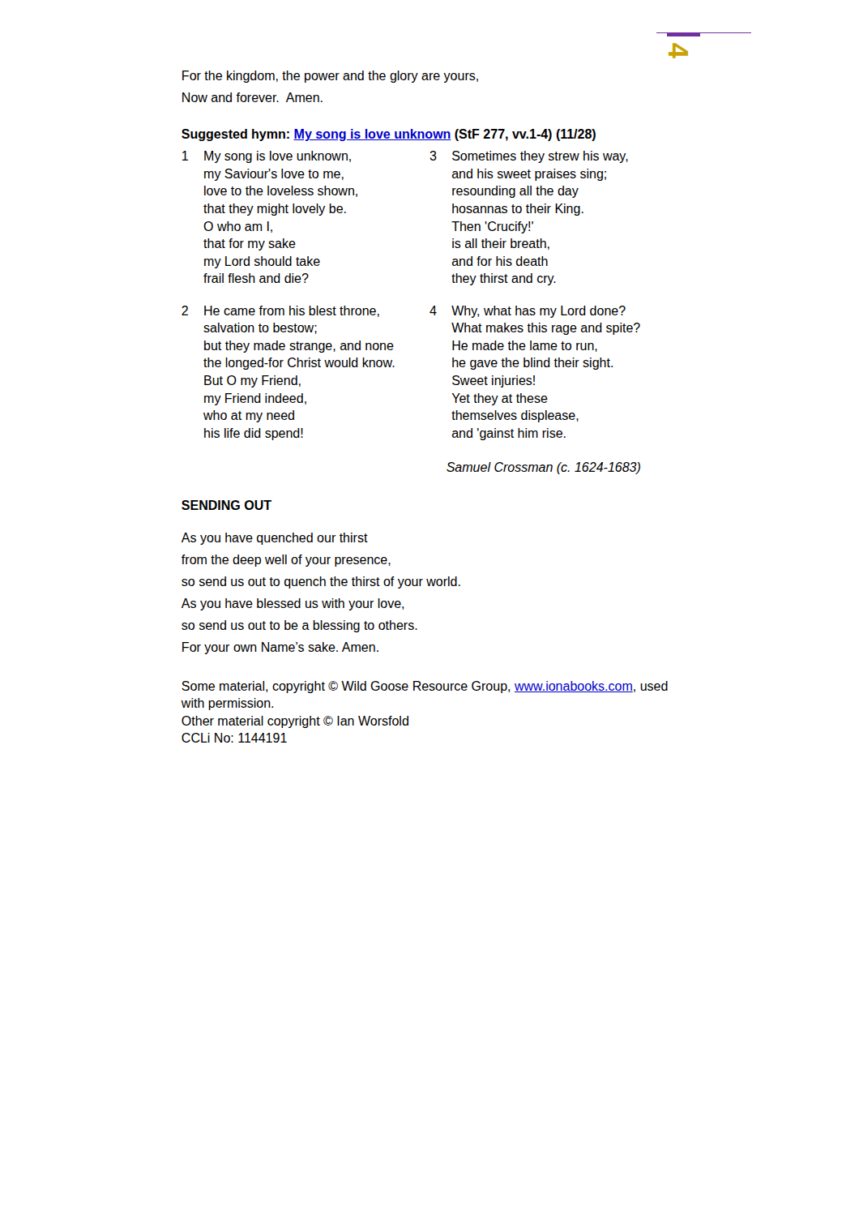4
For the kingdom, the power and the glory are yours,
Now and forever. Amen.
Suggested hymn: My song is love unknown (StF 277, vv.1-4) (11/28)
| 1 My song is love unknown, my Saviour's love to me, love to the loveless shown, that they might lovely be. O who am I, that for my sake my Lord should take frail flesh and die? | 3 Sometimes they strew his way, and his sweet praises sing; resounding all the day hosannas to their King. Then 'Crucify!' is all their breath, and for his death they thirst and cry. |
| 2 He came from his blest throne, salvation to bestow; but they made strange, and none the longed-for Christ would know. But O my Friend, my Friend indeed, who at my need his life did spend! | 4 Why, what has my Lord done? What makes this rage and spite? He made the lame to run, he gave the blind their sight. Sweet injuries! Yet they at these themselves displease, and 'gainst him rise. |
Samuel Crossman (c. 1624-1683)
SENDING OUT
As you have quenched our thirst
from the deep well of your presence,
so send us out to quench the thirst of your world.
As you have blessed us with your love,
so send us out to be a blessing to others.
For your own Name’s sake. Amen.
Some material, copyright © Wild Goose Resource Group, www.ionabooks.com, used with permission.
Other material copyright © Ian Worsfold
CCLi No: 1144191